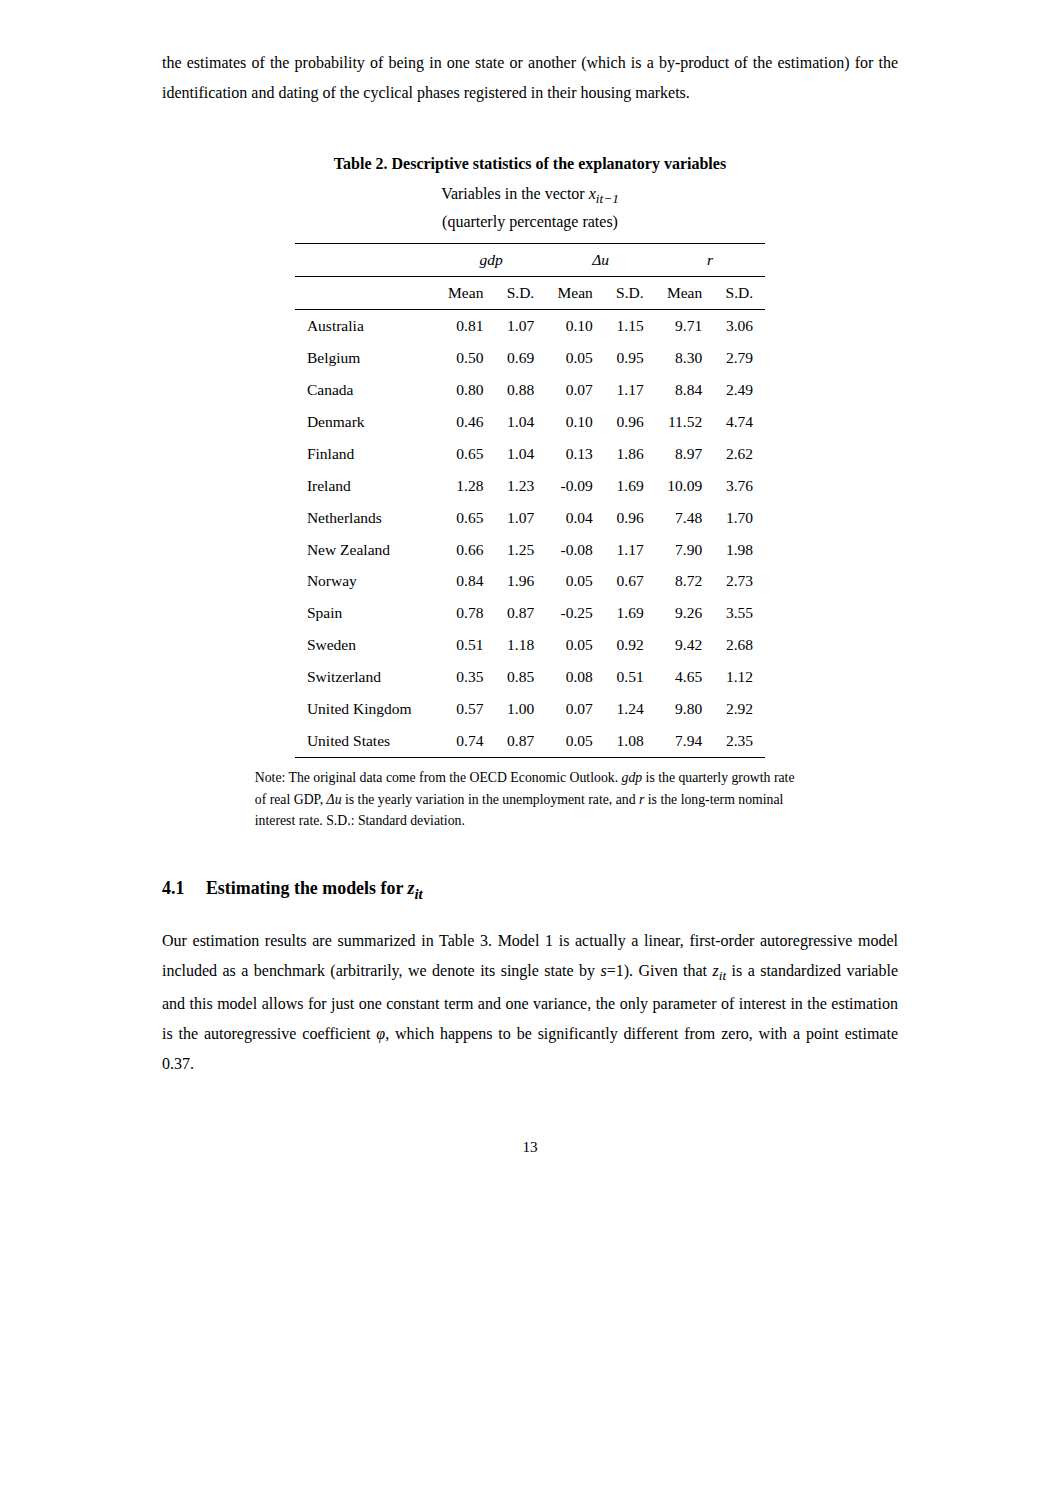the estimates of the probability of being in one state or another (which is a by-product of the estimation) for the identification and dating of the cyclical phases registered in their housing markets.
Table 2. Descriptive statistics of the explanatory variables
Variables in the vector xit−1
(quarterly percentage rates)
| | gdp | Δu | r |
| --- | --- | --- | --- |
| | Mean | S.D. | Mean | S.D. | Mean | S.D. |
| Australia | 0.81 | 1.07 | 0.10 | 1.15 | 9.71 | 3.06 |
| Belgium | 0.50 | 0.69 | 0.05 | 0.95 | 8.30 | 2.79 |
| Canada | 0.80 | 0.88 | 0.07 | 1.17 | 8.84 | 2.49 |
| Denmark | 0.46 | 1.04 | 0.10 | 0.96 | 11.52 | 4.74 |
| Finland | 0.65 | 1.04 | 0.13 | 1.86 | 8.97 | 2.62 |
| Ireland | 1.28 | 1.23 | -0.09 | 1.69 | 10.09 | 3.76 |
| Netherlands | 0.65 | 1.07 | 0.04 | 0.96 | 7.48 | 1.70 |
| New Zealand | 0.66 | 1.25 | -0.08 | 1.17 | 7.90 | 1.98 |
| Norway | 0.84 | 1.96 | 0.05 | 0.67 | 8.72 | 2.73 |
| Spain | 0.78 | 0.87 | -0.25 | 1.69 | 9.26 | 3.55 |
| Sweden | 0.51 | 1.18 | 0.05 | 0.92 | 9.42 | 2.68 |
| Switzerland | 0.35 | 0.85 | 0.08 | 0.51 | 4.65 | 1.12 |
| United Kingdom | 0.57 | 1.00 | 0.07 | 1.24 | 9.80 | 2.92 |
| United States | 0.74 | 0.87 | 0.05 | 1.08 | 7.94 | 2.35 |
Note: The original data come from the OECD Economic Outlook. gdp is the quarterly growth rate of real GDP, Δu is the yearly variation in the unemployment rate, and r is the long-term nominal interest rate. S.D.: Standard deviation.
4.1 Estimating the models for zit
Our estimation results are summarized in Table 3. Model 1 is actually a linear, first-order autoregressive model included as a benchmark (arbitrarily, we denote its single state by s=1). Given that zit is a standardized variable and this model allows for just one constant term and one variance, the only parameter of interest in the estimation is the autoregressive coefficient φ, which happens to be significantly different from zero, with a point estimate 0.37.
13